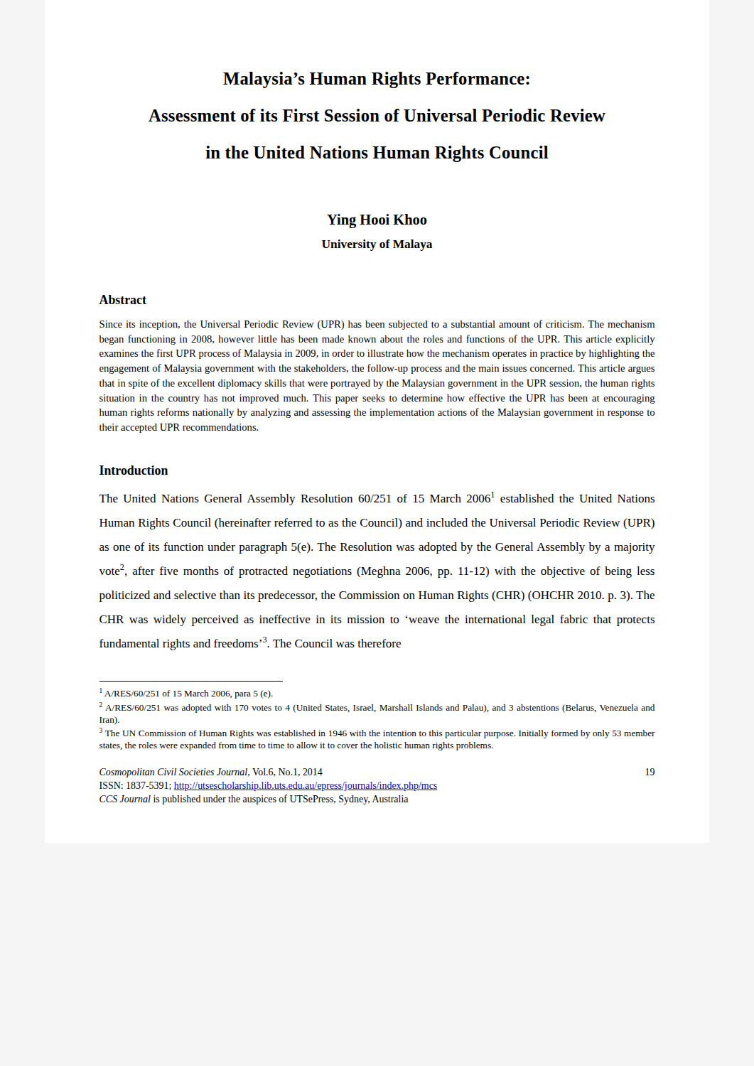Malaysia’s Human Rights Performance:
Assessment of its First Session of Universal Periodic Review
in the United Nations Human Rights Council
Ying Hooi Khoo
University of Malaya
Abstract
Since its inception, the Universal Periodic Review (UPR) has been subjected to a substantial amount of criticism. The mechanism began functioning in 2008, however little has been made known about the roles and functions of the UPR. This article explicitly examines the first UPR process of Malaysia in 2009, in order to illustrate how the mechanism operates in practice by highlighting the engagement of Malaysia government with the stakeholders, the follow-up process and the main issues concerned. This article argues that in spite of the excellent diplomacy skills that were portrayed by the Malaysian government in the UPR session, the human rights situation in the country has not improved much. This paper seeks to determine how effective the UPR has been at encouraging human rights reforms nationally by analyzing and assessing the implementation actions of the Malaysian government in response to their accepted UPR recommendations.
Introduction
The United Nations General Assembly Resolution 60/251 of 15 March 20061 established the United Nations Human Rights Council (hereinafter referred to as the Council) and included the Universal Periodic Review (UPR) as one of its function under paragraph 5(e). The Resolution was adopted by the General Assembly by a majority vote2, after five months of protracted negotiations (Meghna 2006, pp. 11-12) with the objective of being less politicized and selective than its predecessor, the Commission on Human Rights (CHR) (OHCHR 2010. p. 3). The CHR was widely perceived as ineffective in its mission to ‘weave the international legal fabric that protects fundamental rights and freedoms’3. The Council was therefore
1 A/RES/60/251 of 15 March 2006, para 5 (e).
2 A/RES/60/251 was adopted with 170 votes to 4 (United States, Israel, Marshall Islands and Palau), and 3 abstentions (Belarus, Venezuela and Iran).
3 The UN Commission of Human Rights was established in 1946 with the intention to this particular purpose. Initially formed by only 53 member states, the roles were expanded from time to time to allow it to cover the holistic human rights problems.
Cosmopolitan Civil Societies Journal, Vol.6, No.1, 201419
ISSN: 1837-5391; http://utsescholarship.lib.uts.edu.au/epress/journals/index.php/mcs
CCS Journal is published under the auspices of UTSePress, Sydney, Australia